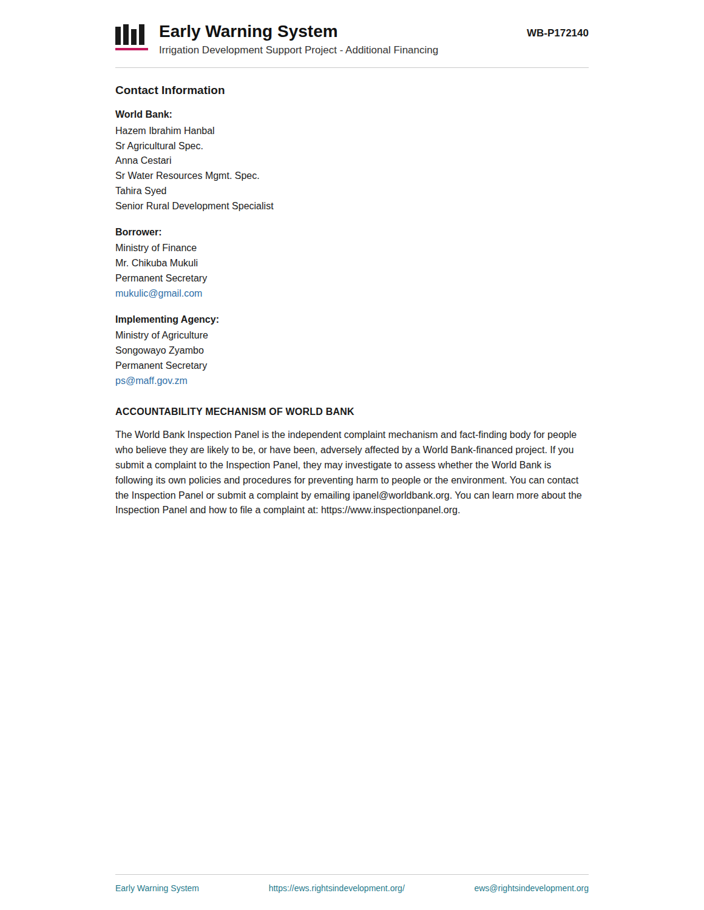Early Warning System
Irrigation Development Support Project - Additional Financing
WB-P172140
Contact Information
World Bank:
Hazem Ibrahim Hanbal
Sr Agricultural Spec.
Anna Cestari
Sr Water Resources Mgmt. Spec.
Tahira Syed
Senior Rural Development Specialist
Borrower:
Ministry of Finance
Mr. Chikuba Mukuli
Permanent Secretary
mukulic@gmail.com
Implementing Agency:
Ministry of Agriculture
Songowayo Zyambo
Permanent Secretary
ps@maff.gov.zm
Accountability Mechanism of World Bank
The World Bank Inspection Panel is the independent complaint mechanism and fact-finding body for people who believe they are likely to be, or have been, adversely affected by a World Bank-financed project. If you submit a complaint to the Inspection Panel, they may investigate to assess whether the World Bank is following its own policies and procedures for preventing harm to people or the environment. You can contact the Inspection Panel or submit a complaint by emailing ipanel@worldbank.org. You can learn more about the Inspection Panel and how to file a complaint at: https://www.inspectionpanel.org.
Early Warning System
https://ews.rightsindevelopment.org/
ews@rightsindevelopment.org